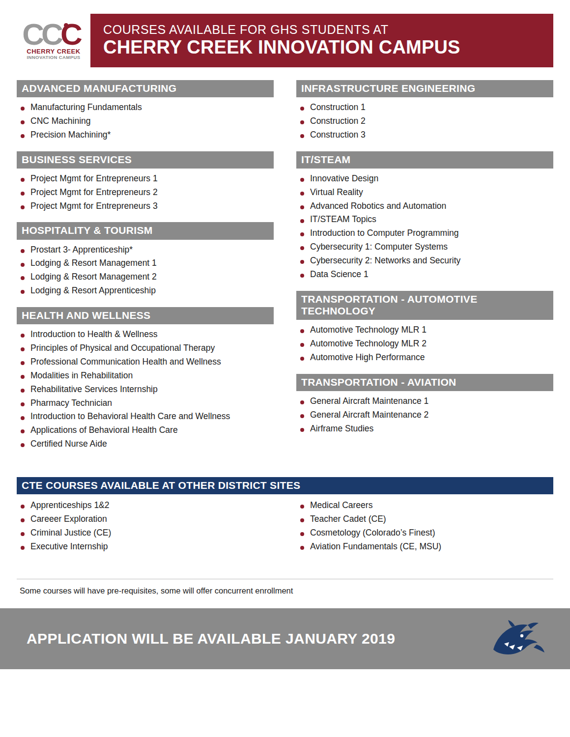CCC
CHERRY CREEK
INNOVATION CAMPUS
Courses available for GHS students at
Cherry Creek Innovation Campus
Advanced Manufacturing
Manufacturing Fundamentals
CNC Machining
Precision Machining*
Business Services
Project Mgmt for Entrepreneurs 1
Project Mgmt for Entrepreneurs 2
Project Mgmt for Entrepreneurs 3
Hospitality & Tourism
Prostart 3- Apprenticeship*
Lodging & Resort Management 1
Lodging & Resort Management 2
Lodging & Resort Apprenticeship
Health and Wellness
Introduction to Health & Wellness
Principles of Physical and Occupational Therapy
Professional Communication Health and Wellness
Modalities in Rehabilitation
Rehabilitative Services Internship
Pharmacy Technician
Introduction to Behavioral Health Care and Wellness
Applications of Behavioral Health Care
Certified Nurse Aide
Infrastructure Engineering
Construction 1
Construction 2
Construction 3
IT/STEAM
Innovative Design
Virtual Reality
Advanced Robotics and Automation
IT/STEAM Topics
Introduction to Computer Programming
Cybersecurity 1: Computer Systems
Cybersecurity 2: Networks and Security
Data Science 1
Transportation - Automotive Technology
Automotive Technology MLR 1
Automotive Technology MLR 2
Automotive High Performance
Transportation - Aviation
General Aircraft Maintenance 1
General Aircraft Maintenance 2
Airframe Studies
CTE Courses available at other district sites
Apprenticeships 1&2
Careeer Exploration
Criminal Justice (CE)
Executive Internship
Medical Careers
Teacher Cadet (CE)
Cosmetology (Colorado’s Finest)
Aviation Fundamentals (CE, MSU)
Some courses will have pre-requisites, some will offer concurrent enrollment
Application will be available January 2019